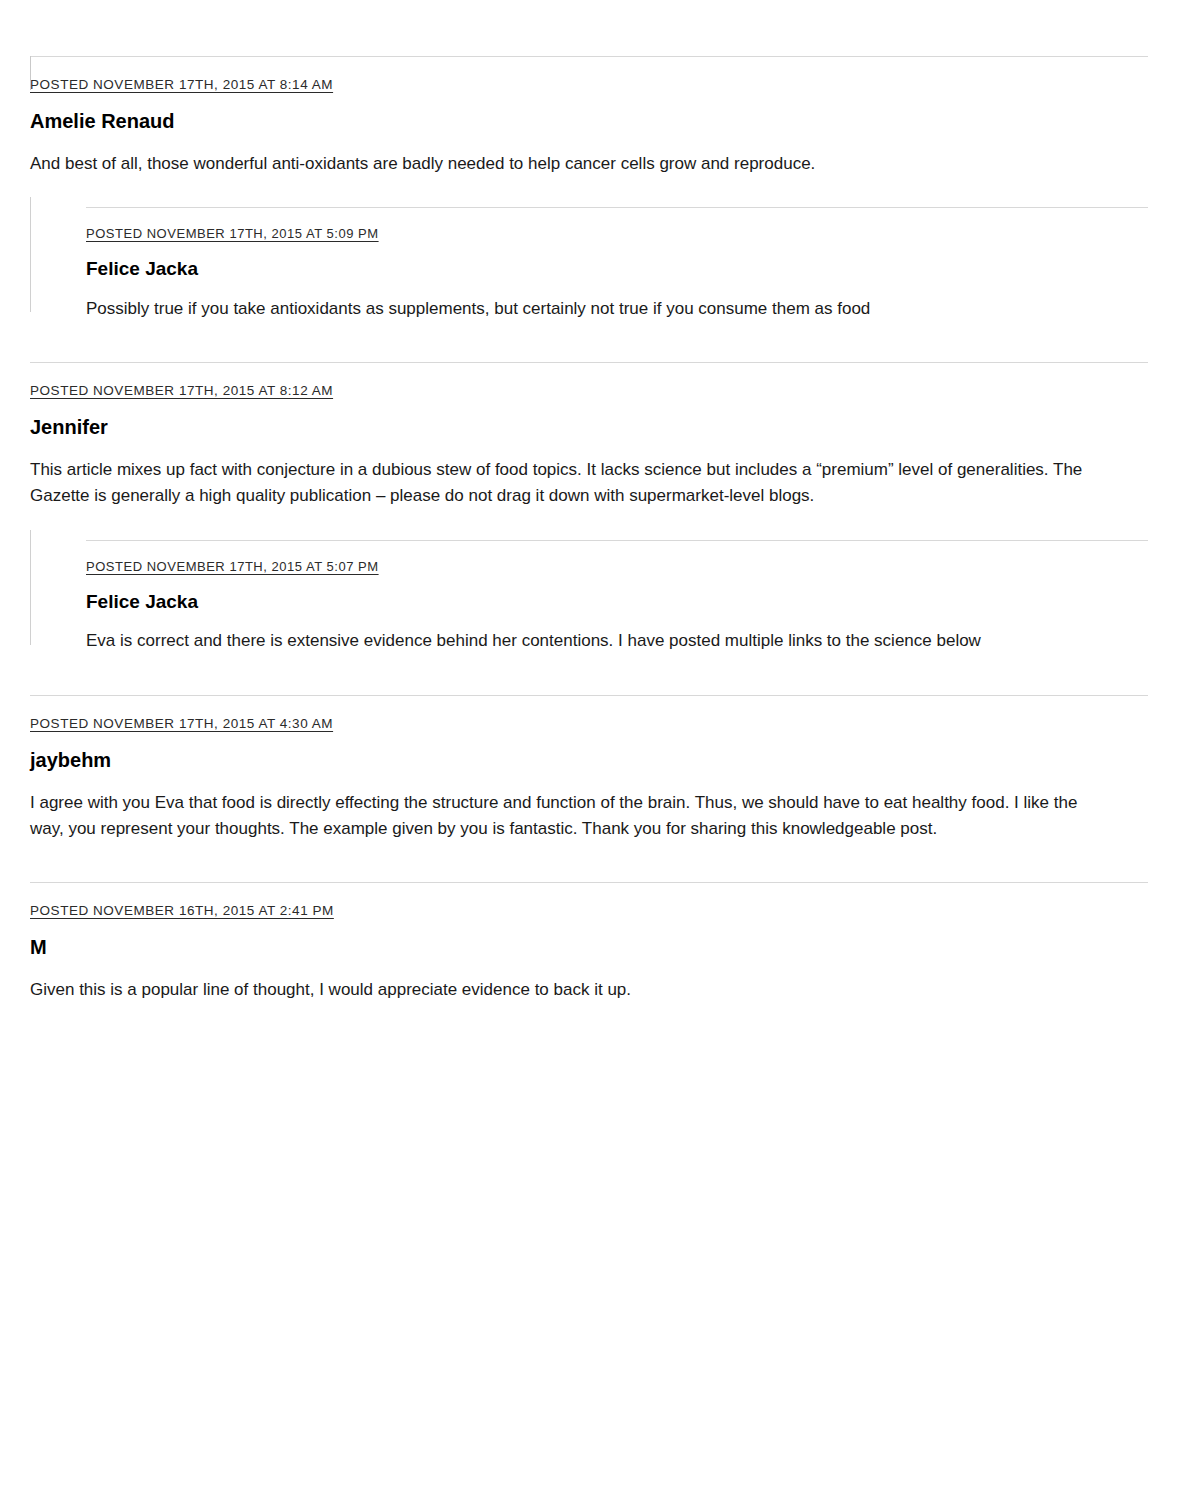POSTED NOVEMBER 17TH, 2015 AT 8:14 AM
Amelie Renaud
And best of all, those wonderful anti-oxidants are badly needed to help cancer cells grow and reproduce.
POSTED NOVEMBER 17TH, 2015 AT 5:09 PM
Felice Jacka
Possibly true if you take antioxidants as supplements, but certainly not true if you consume them as food
POSTED NOVEMBER 17TH, 2015 AT 8:12 AM
Jennifer
This article mixes up fact with conjecture in a dubious stew of food topics. It lacks science but includes a “premium” level of generalities. The Gazette is generally a high quality publication – please do not drag it down with supermarket-level blogs.
POSTED NOVEMBER 17TH, 2015 AT 5:07 PM
Felice Jacka
Eva is correct and there is extensive evidence behind her contentions. I have posted multiple links to the science below
POSTED NOVEMBER 17TH, 2015 AT 4:30 AM
jaybehm
I agree with you Eva that food is directly effecting the structure and function of the brain. Thus, we should have to eat healthy food. I like the way, you represent your thoughts. The example given by you is fantastic. Thank you for sharing this knowledgeable post.
POSTED NOVEMBER 16TH, 2015 AT 2:41 PM
M
Given this is a popular line of thought, I would appreciate evidence to back it up.